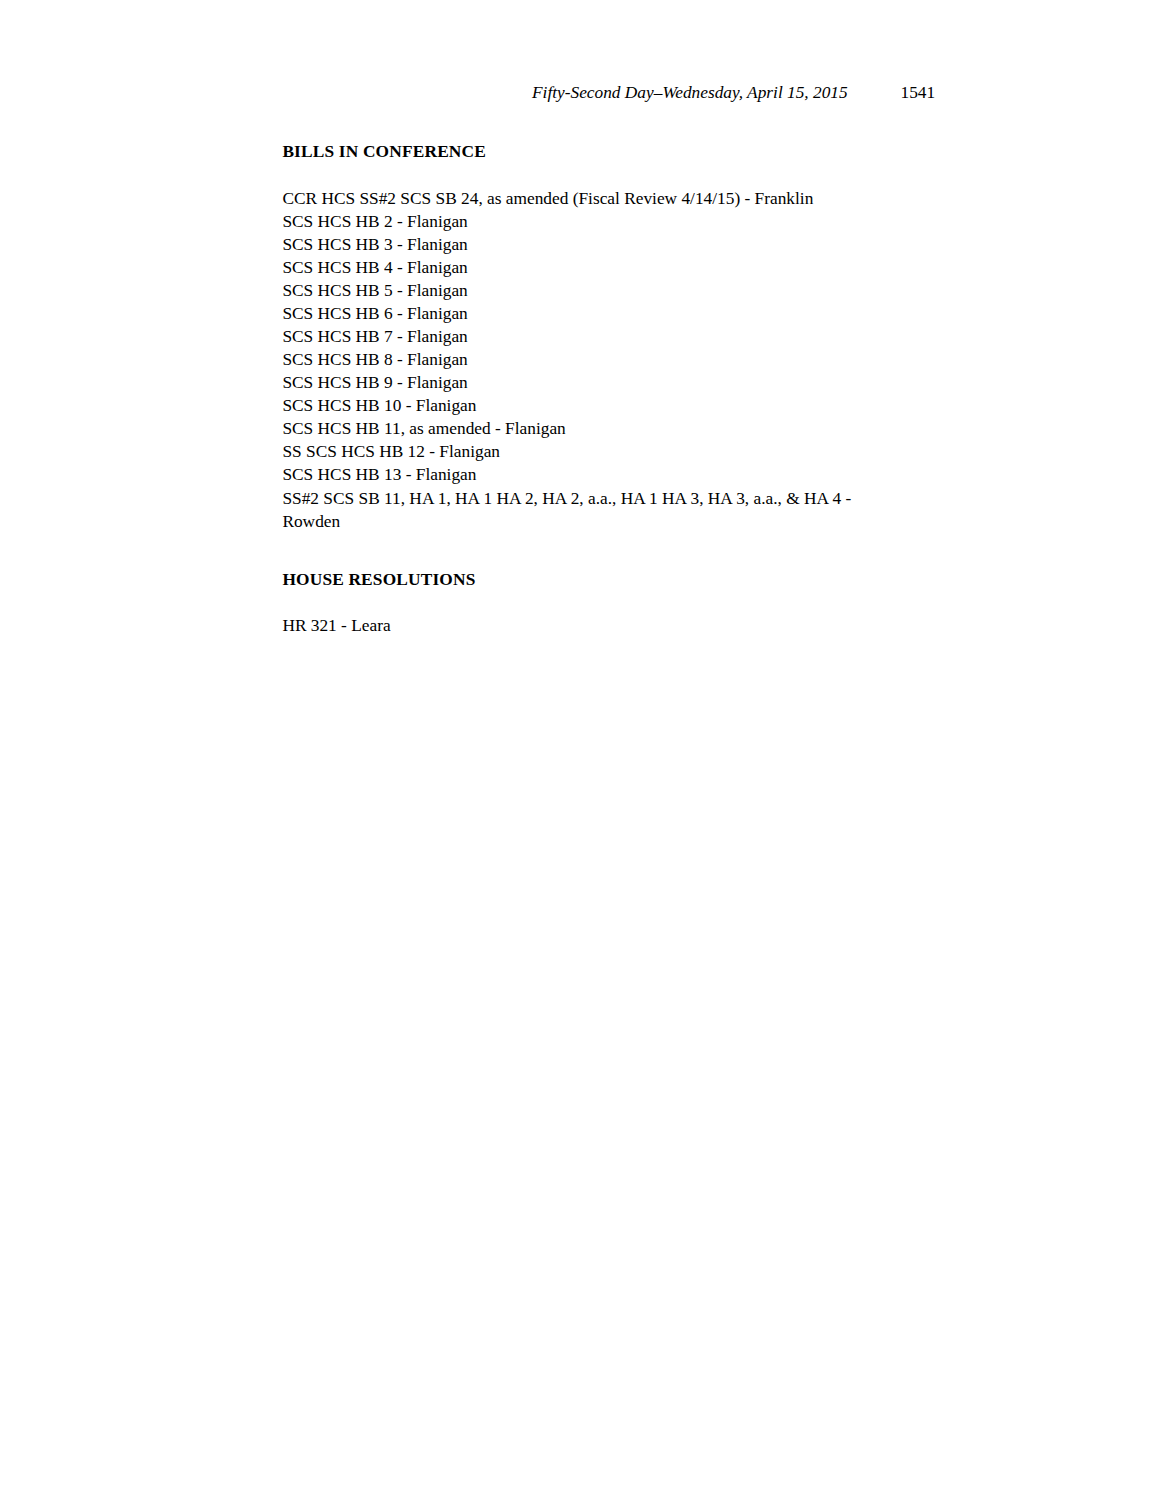Fifty-Second Day–Wednesday, April 15, 2015 1541
BILLS IN CONFERENCE
CCR HCS SS#2 SCS SB 24, as amended (Fiscal Review 4/14/15) - Franklin
SCS HCS HB 2 - Flanigan
SCS HCS HB 3 - Flanigan
SCS HCS HB 4 - Flanigan
SCS HCS HB 5 - Flanigan
SCS HCS HB 6 - Flanigan
SCS HCS HB 7 - Flanigan
SCS HCS HB 8 - Flanigan
SCS HCS HB 9 - Flanigan
SCS HCS HB 10 - Flanigan
SCS HCS HB 11, as amended - Flanigan
SS SCS HCS HB 12 - Flanigan
SCS HCS HB 13 - Flanigan
SS#2 SCS SB 11, HA 1, HA 1 HA 2, HA 2, a.a., HA 1 HA 3, HA 3, a.a., & HA 4 - Rowden
HOUSE RESOLUTIONS
HR 321 - Leara